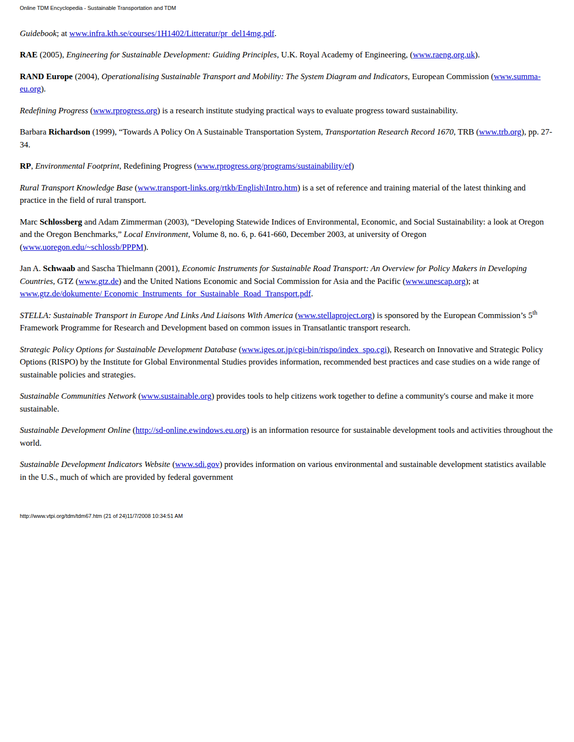Online TDM Encyclopedia - Sustainable Transportation and TDM
Guidebook; at www.infra.kth.se/courses/1H1402/Litteratur/pr_del14mg.pdf.
RAE (2005), Engineering for Sustainable Development: Guiding Principles, U.K. Royal Academy of Engineering, (www.raeng.org.uk).
RAND Europe (2004), Operationalising Sustainable Transport and Mobility: The System Diagram and Indicators, European Commission (www.summa-eu.org).
Redefining Progress (www.rprogress.org) is a research institute studying practical ways to evaluate progress toward sustainability.
Barbara Richardson (1999), “Towards A Policy On A Sustainable Transportation System, Transportation Research Record 1670, TRB (www.trb.org), pp. 27-34.
RP, Environmental Footprint, Redefining Progress (www.rprogress.org/programs/sustainability/ef)
Rural Transport Knowledge Base (www.transport-links.org/rtkb/English\Intro.htm) is a set of reference and training material of the latest thinking and practice in the field of rural transport.
Marc Schlossberg and Adam Zimmerman (2003), “Developing Statewide Indices of Environmental, Economic, and Social Sustainability: a look at Oregon and the Oregon Benchmarks,” Local Environment, Volume 8, no. 6, p. 641-660, December 2003, at university of Oregon (www.uoregon.edu/~schlossb/PPPM).
Jan A. Schwaab and Sascha Thielmann (2001), Economic Instruments for Sustainable Road Transport: An Overview for Policy Makers in Developing Countries, GTZ (www.gtz.de) and the United Nations Economic and Social Commission for Asia and the Pacific (www.unescap.org); at www.gtz.de/dokumente/ Economic_Instruments_for_Sustainable_Road_Transport.pdf.
STELLA: Sustainable Transport in Europe And Links And Liaisons With America (www.stellaproject.org) is sponsored by the European Commission’s 5th Framework Programme for Research and Development based on common issues in Transatlantic transport research.
Strategic Policy Options for Sustainable Development Database (www.iges.or.jp/cgi-bin/rispo/index_spo.cgi), Research on Innovative and Strategic Policy Options (RISPO) by the Institute for Global Environmental Studies provides information, recommended best practices and case studies on a wide range of sustainable policies and strategies.
Sustainable Communities Network (www.sustainable.org) provides tools to help citizens work together to define a community's course and make it more sustainable.
Sustainable Development Online (http://sd-online.ewindows.eu.org) is an information resource for sustainable development tools and activities throughout the world.
Sustainable Development Indicators Website (www.sdi.gov) provides information on various environmental and sustainable development statistics available in the U.S., much of which are provided by federal government
http://www.vtpi.org/tdm/tdm67.htm (21 of 24)11/7/2008 10:34:51 AM